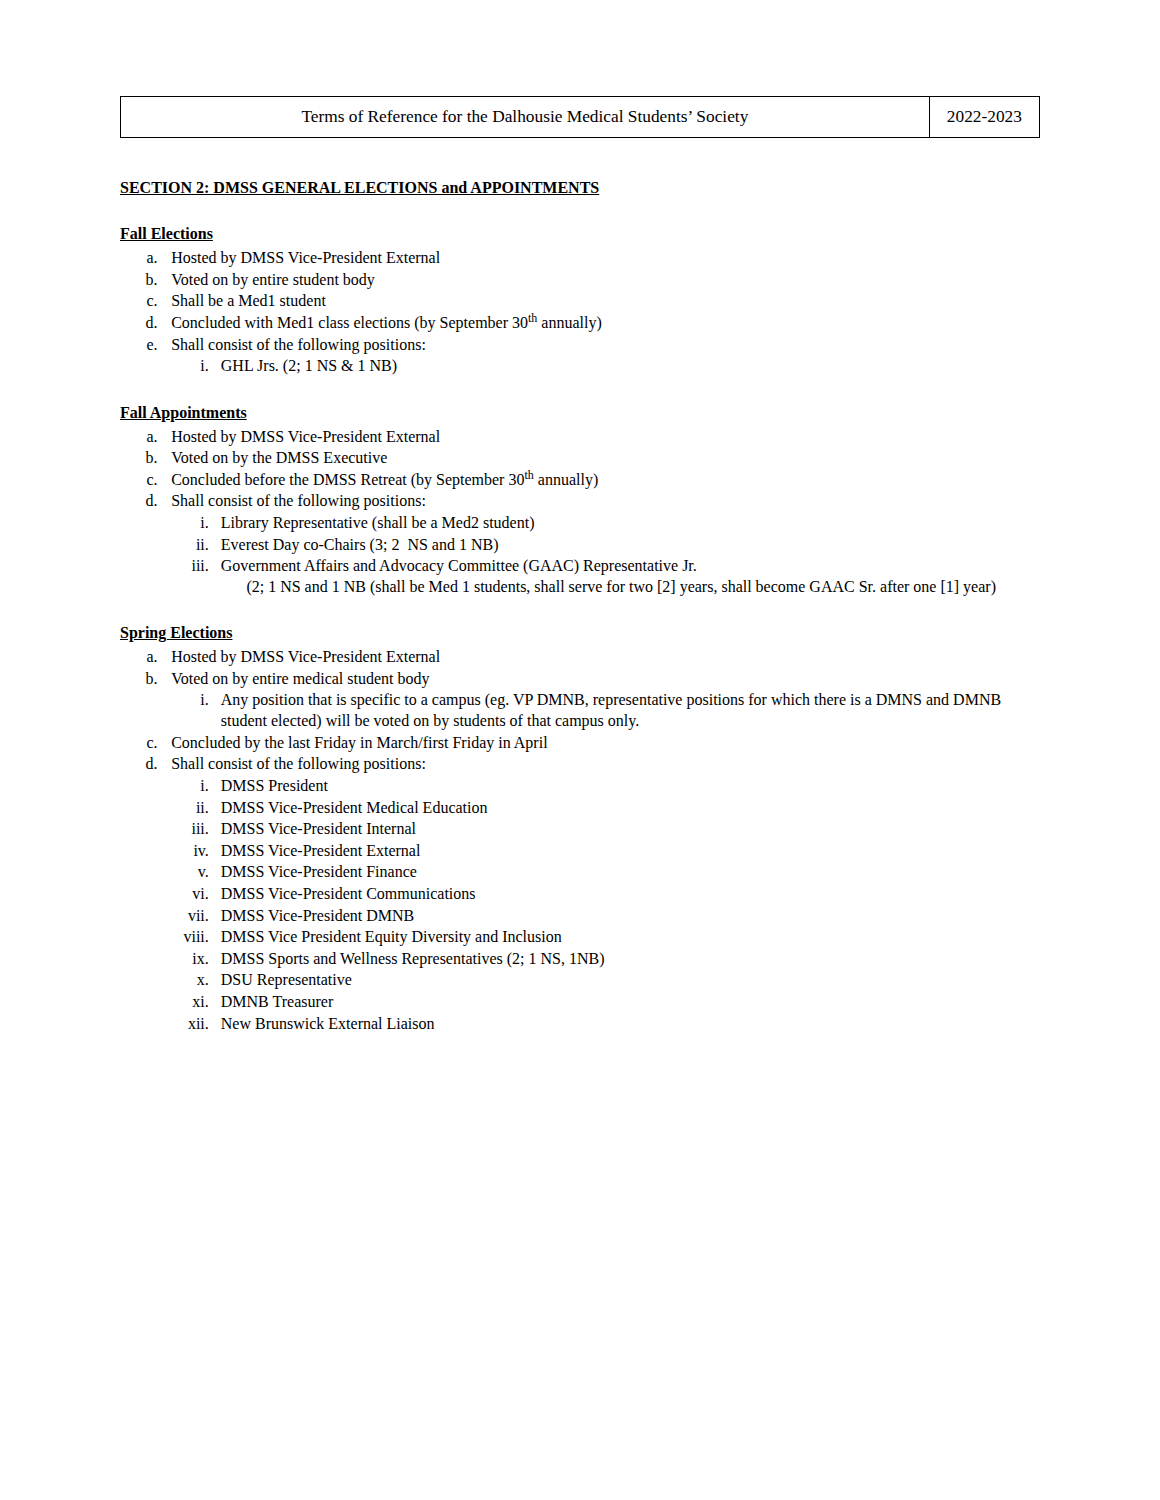| Terms of Reference for the Dalhousie Medical Students’ Society | 2022-2023 |
SECTION 2: DMSS GENERAL ELECTIONS and APPOINTMENTS
Fall Elections
Hosted by DMSS Vice-President External
Voted on by entire student body
Shall be a Med1 student
Concluded with Med1 class elections (by September 30th annually)
Shall consist of the following positions:
GHL Jrs. (2; 1 NS & 1 NB)
Fall Appointments
Hosted by DMSS Vice-President External
Voted on by the DMSS Executive
Concluded before the DMSS Retreat (by September 30th annually)
Shall consist of the following positions:
Library Representative (shall be a Med2 student)
Everest Day co-Chairs (3; 2 NS and 1 NB)
Government Affairs and Advocacy Committee (GAAC) Representative Jr. (2; 1 NS and 1 NB (shall be Med 1 students, shall serve for two [2] years, shall become GAAC Sr. after one [1] year)
Spring Elections
Hosted by DMSS Vice-President External
Voted on by entire medical student body
Any position that is specific to a campus (eg. VP DMNB, representative positions for which there is a DMNS and DMNB student elected) will be voted on by students of that campus only.
Concluded by the last Friday in March/first Friday in April
Shall consist of the following positions:
DMSS President
DMSS Vice-President Medical Education
DMSS Vice-President Internal
DMSS Vice-President External
DMSS Vice-President Finance
DMSS Vice-President Communications
DMSS Vice-President DMNB
DMSS Vice President Equity Diversity and Inclusion
DMSS Sports and Wellness Representatives (2; 1 NS, 1NB)
DSU Representative
DMNB Treasurer
New Brunswick External Liaison